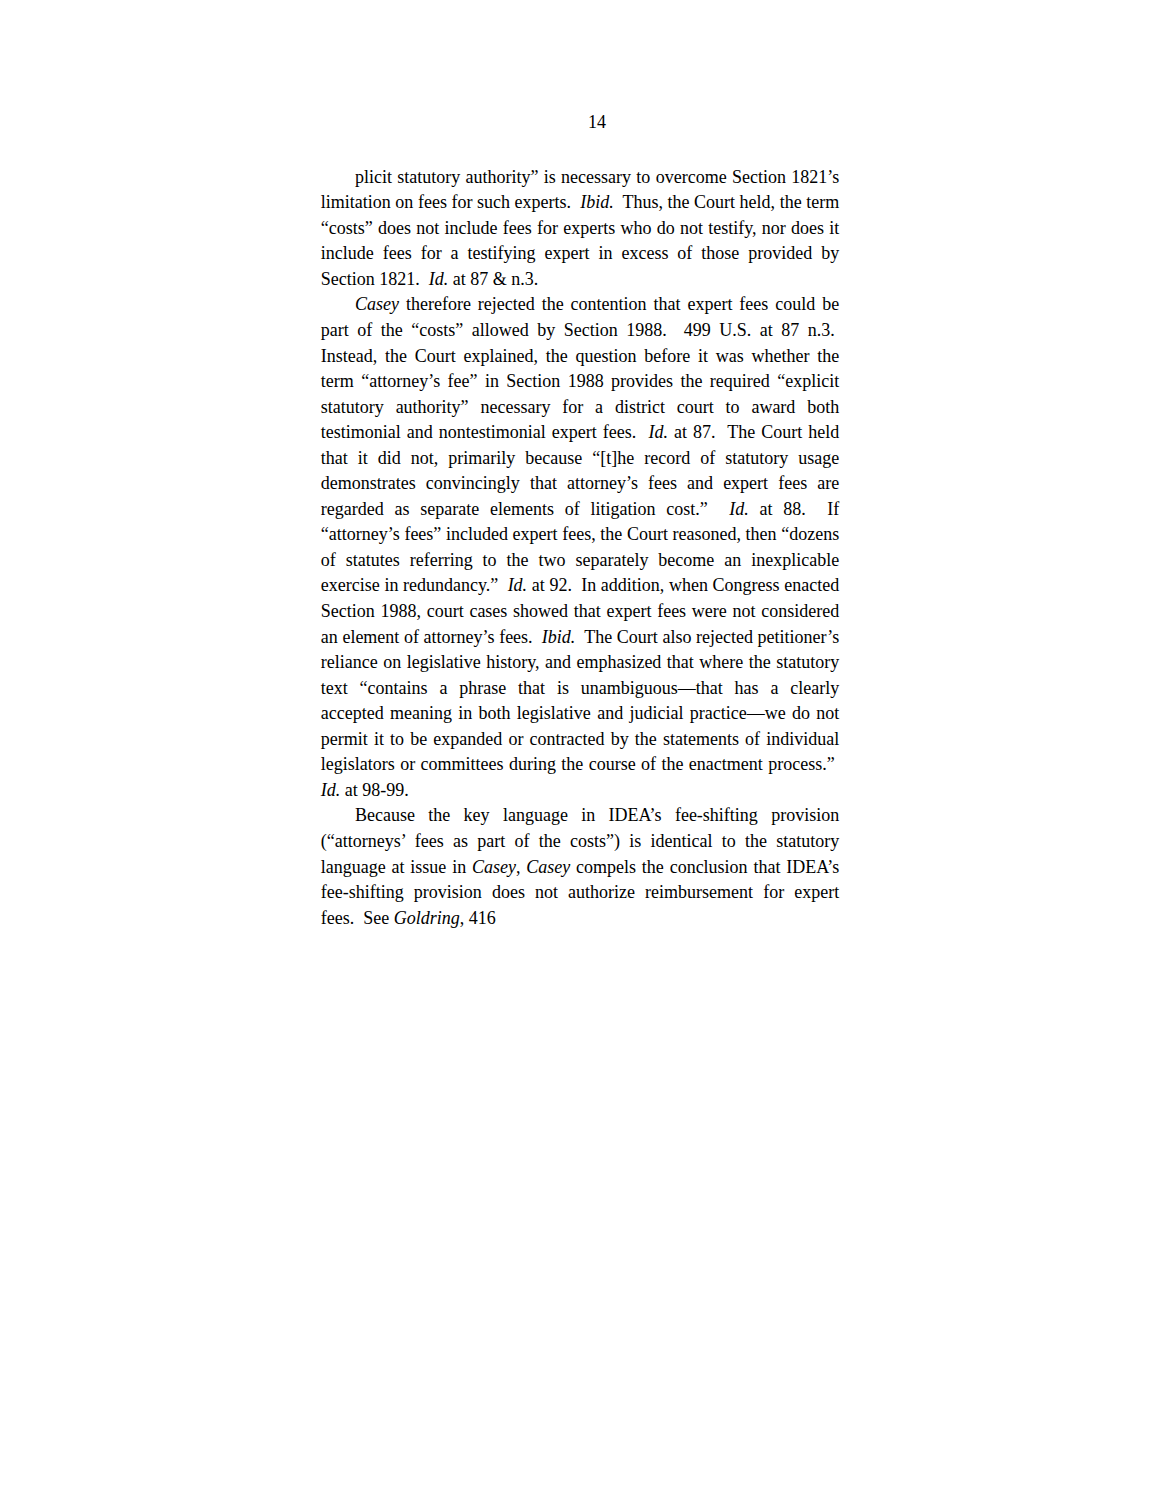14
plicit statutory authority” is necessary to overcome Section 1821’s limitation on fees for such experts. Ibid. Thus, the Court held, the term “costs” does not include fees for experts who do not testify, nor does it include fees for a testifying expert in excess of those provided by Section 1821. Id. at 87 & n.3.
Casey therefore rejected the contention that expert fees could be part of the “costs” allowed by Section 1988. 499 U.S. at 87 n.3. Instead, the Court explained, the question before it was whether the term “attorney’s fee” in Section 1988 provides the required “explicit statutory authority” necessary for a district court to award both testimonial and nontestimonial expert fees. Id. at 87. The Court held that it did not, primarily because “[t]he record of statutory usage demonstrates convincingly that attorney’s fees and expert fees are regarded as separate elements of litigation cost.” Id. at 88. If “attorney’s fees” included expert fees, the Court reasoned, then “dozens of statutes referring to the two separately become an inexplicable exercise in redundancy.” Id. at 92. In addition, when Congress enacted Section 1988, court cases showed that expert fees were not considered an element of attorney’s fees. Ibid. The Court also rejected petitioner’s reliance on legislative history, and emphasized that where the statutory text “contains a phrase that is unambiguous—that has a clearly accepted meaning in both legislative and judicial practice—we do not permit it to be expanded or contracted by the statements of individual legislators or committees during the course of the enactment process.” Id. at 98-99.
Because the key language in IDEA’s fee-shifting provision (“attorneys’ fees as part of the costs”) is identical to the statutory language at issue in Casey, Casey compels the conclusion that IDEA’s fee-shifting provision does not authorize reimbursement for expert fees. See Goldring, 416